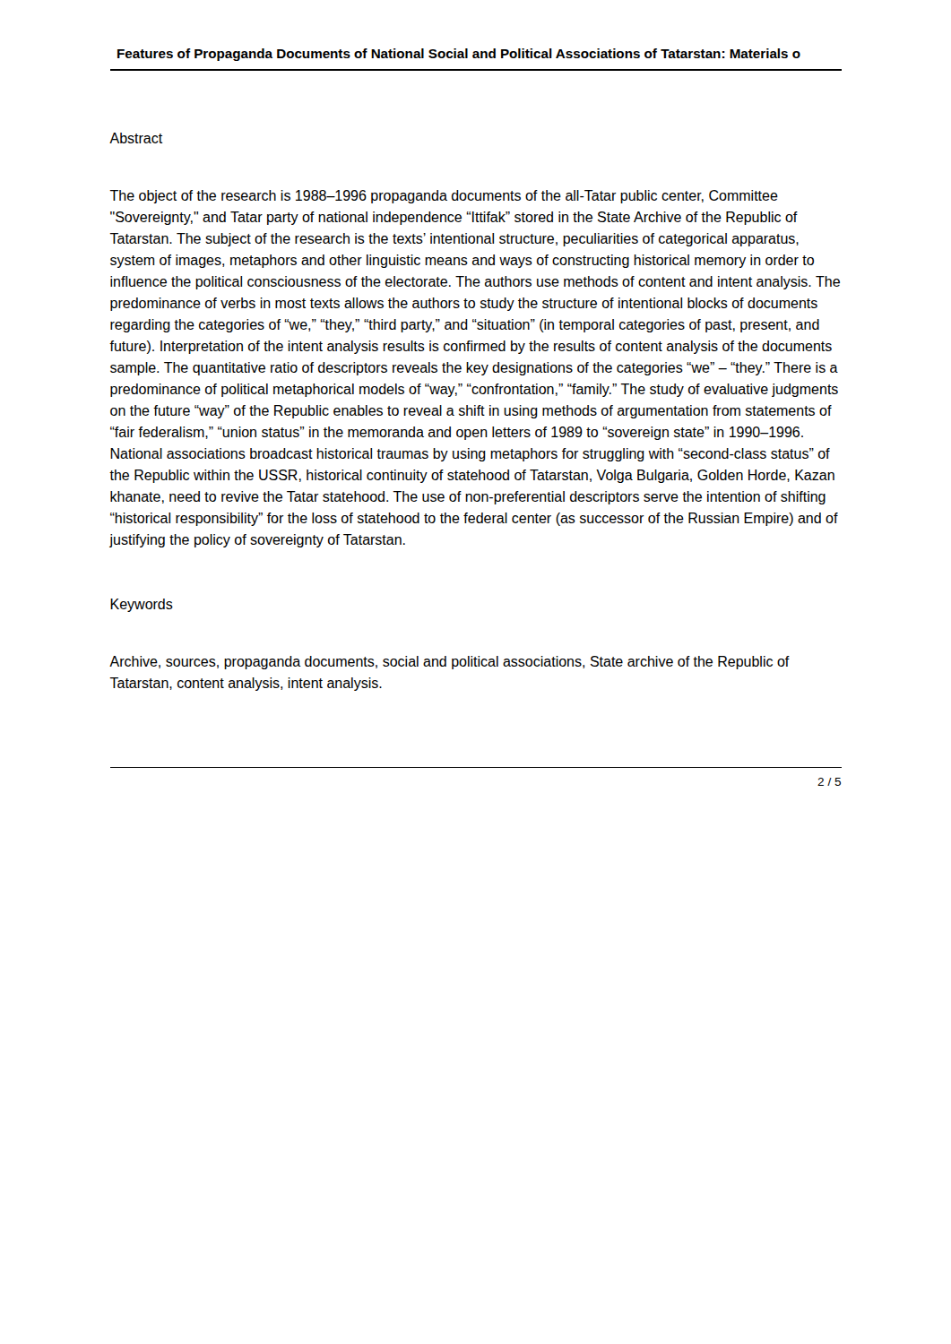Features of Propaganda Documents of National Social and Political Associations of Tatarstan: Materials o
Abstract
The object of the research is 1988–1996 propaganda documents of the all-Tatar public center, Committee "Sovereignty," and Tatar party of national independence “Ittifak” stored in the State Archive of the Republic of Tatarstan. The subject of the research is the texts’ intentional structure, peculiarities of categorical apparatus, system of images, metaphors and other linguistic means and ways of constructing historical memory in order to influence the political consciousness of the electorate. The authors use methods of content and intent analysis. The predominance of verbs in most texts allows the authors to study the structure of intentional blocks of documents regarding the categories of “we,” “they,” “third party,” and “situation” (in temporal categories of past, present, and future). Interpretation of the intent analysis results is confirmed by the results of content analysis of the documents sample. The quantitative ratio of descriptors reveals the key designations of the categories “we” – “they.” There is a predominance of political metaphorical models of “way,” “confrontation,” “family.” The study of evaluative judgments on the future “way” of the Republic enables to reveal a shift in using methods of argumentation from statements of “fair federalism,” “union status” in the memoranda and open letters of 1989 to “sovereign state” in 1990–1996. National associations broadcast historical traumas by using metaphors for struggling with “second-class status” of the Republic within the USSR, historical continuity of statehood of Tatarstan, Volga Bulgaria, Golden Horde, Kazan khanate, need to revive the Tatar statehood. The use of non-preferential descriptors serve the intention of shifting “historical responsibility” for the loss of statehood to the federal center (as successor of the Russian Empire) and of justifying the policy of sovereignty of Tatarstan.
Keywords
Archive, sources, propaganda documents, social and political associations, State archive of the Republic of Tatarstan, content analysis, intent analysis.
2 / 5